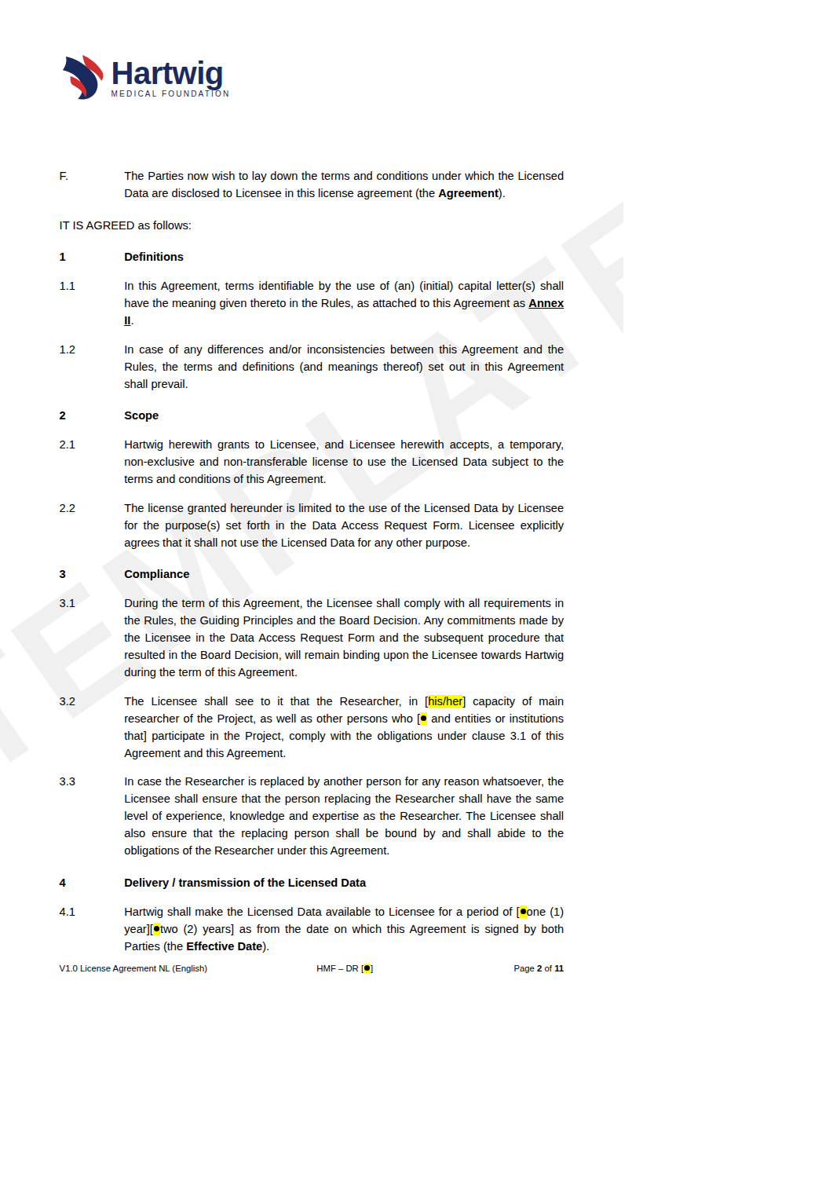TEMPLATE
Hartwig
MEDICAL FOUNDATION
F.
The Parties now wish to lay down the terms and conditions under which the Licensed Data are disclosed to Licensee in this license agreement (the Agreement).
IT IS AGREED as follows:
1
Definitions
1.1
In this Agreement, terms identifiable by the use of (an) (initial) capital letter(s) shall have the meaning given thereto in the Rules, as attached to this Agreement as Annex II.
1.2
In case of any differences and/or inconsistencies between this Agreement and the Rules, the terms and definitions (and meanings thereof) set out in this Agreement shall prevail.
2
Scope
2.1
Hartwig herewith grants to Licensee, and Licensee herewith accepts, a temporary, non-exclusive and non-transferable license to use the Licensed Data subject to the terms and conditions of this Agreement.
2.2
The license granted hereunder is limited to the use of the Licensed Data by Licensee for the purpose(s) set forth in the Data Access Request Form. Licensee explicitly agrees that it shall not use the Licensed Data for any other purpose.
3
Compliance
3.1
During the term of this Agreement, the Licensee shall comply with all requirements in the Rules, the Guiding Principles and the Board Decision. Any commitments made by the Licensee in the Data Access Request Form and the subsequent procedure that resulted in the Board Decision, will remain binding upon the Licensee towards Hartwig during the term of this Agreement.
3.2
The Licensee shall see to it that the Researcher, in [his/her] capacity of main researcher of the Project, as well as other persons who [ and entities or institutions that] participate in the Project, comply with the obligations under clause 3.1 of this Agreement and this Agreement.
3.3
In case the Researcher is replaced by another person for any reason whatsoever, the Licensee shall ensure that the person replacing the Researcher shall have the same level of experience, knowledge and expertise as the Researcher. The Licensee shall also ensure that the replacing person shall be bound by and shall abide to the obligations of the Researcher under this Agreement.
4
Delivery / transmission of the Licensed Data
4.1
Hartwig shall make the Licensed Data available to Licensee for a period of [ one (1) year][ two (2) years] as from the date on which this Agreement is signed by both Parties (the Effective Date).
V1.0 License Agreement NL (English)
HMF – DR [ ]
Page 2 of 11